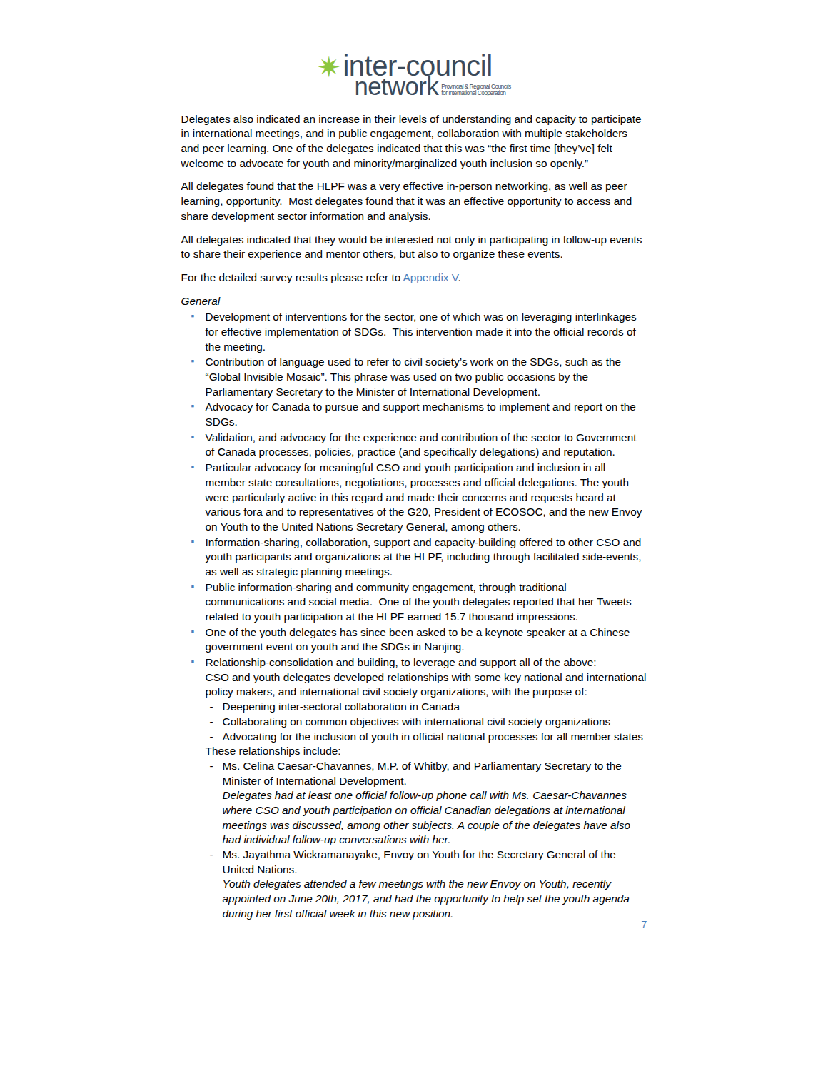✷inter-council networkProvincial & Regional Councils
for International Cooperation
Delegates also indicated an increase in their levels of understanding and capacity to participate in international meetings, and in public engagement, collaboration with multiple stakeholders and peer learning. One of the delegates indicated that this was “the first time [they’ve] felt welcome to advocate for youth and minority/marginalized youth inclusion so openly.”
All delegates found that the HLPF was a very effective in-person networking, as well as peer learning, opportunity. Most delegates found that it was an effective opportunity to access and share development sector information and analysis.
All delegates indicated that they would be interested not only in participating in follow-up events to share their experience and mentor others, but also to organize these events.
For the detailed survey results please refer to Appendix V.
General
Development of interventions for the sector, one of which was on leveraging interlinkages for effective implementation of SDGs. This intervention made it into the official records of the meeting.
Contribution of language used to refer to civil society’s work on the SDGs, such as the “Global Invisible Mosaic”. This phrase was used on two public occasions by the Parliamentary Secretary to the Minister of International Development.
Advocacy for Canada to pursue and support mechanisms to implement and report on the SDGs.
Validation, and advocacy for the experience and contribution of the sector to Government of Canada processes, policies, practice (and specifically delegations) and reputation.
Particular advocacy for meaningful CSO and youth participation and inclusion in all member state consultations, negotiations, processes and official delegations. The youth were particularly active in this regard and made their concerns and requests heard at various fora and to representatives of the G20, President of ECOSOC, and the new Envoy on Youth to the United Nations Secretary General, among others.
Information-sharing, collaboration, support and capacity-building offered to other CSO and youth participants and organizations at the HLPF, including through facilitated side-events, as well as strategic planning meetings.
Public information-sharing and community engagement, through traditional communications and social media. One of the youth delegates reported that her Tweets related to youth participation at the HLPF earned 15.7 thousand impressions.
One of the youth delegates has since been asked to be a keynote speaker at a Chinese government event on youth and the SDGs in Nanjing.
Relationship-consolidation and building, to leverage and support all of the above:
CSO and youth delegates developed relationships with some key national and international policy makers, and international civil society organizations, with the purpose of:
Deepening inter-sectoral collaboration in Canada
Collaborating on common objectives with international civil society organizations
Advocating for the inclusion of youth in official national processes for all member states
These relationships include:
Ms. Celina Caesar-Chavannes, M.P. of Whitby, and Parliamentary Secretary to the Minister of International Development.
Delegates had at least one official follow-up phone call with Ms. Caesar-Chavannes where CSO and youth participation on official Canadian delegations at international meetings was discussed, among other subjects. A couple of the delegates have also had individual follow-up conversations with her.
Ms. Jayathma Wickramanayake, Envoy on Youth for the Secretary General of the United Nations.
Youth delegates attended a few meetings with the new Envoy on Youth, recently appointed on June 20th, 2017, and had the opportunity to help set the youth agenda during her first official week in this new position.
7